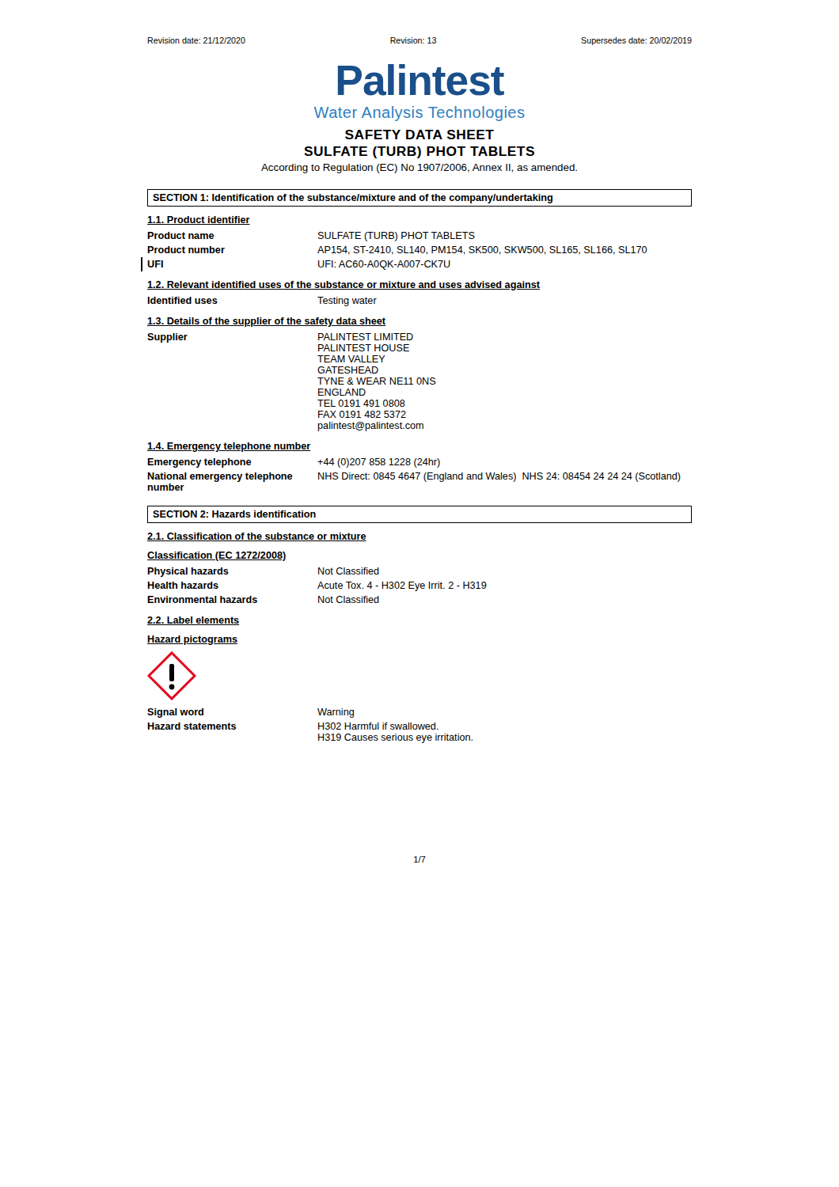Revision date: 21/12/2020
Revision: 13
Supersedes date: 20/02/2019
Palintest
Water Analysis Technologies
SAFETY DATA SHEET
SULFATE (TURB) PHOT TABLETS
According to Regulation (EC) No 1907/2006, Annex II, as amended.
SECTION 1: Identification of the substance/mixture and of the company/undertaking
1.1. Product identifier
| Product name | SULFATE (TURB) PHOT TABLETS |
| Product number | AP154, ST-2410, SL140, PM154, SK500, SKW500, SL165, SL166, SL170 |
| UFI | UFI: AC60-A0QK-A007-CK7U |
1.2. Relevant identified uses of the substance or mixture and uses advised against
| Identified uses | Testing water |
1.3. Details of the supplier of the safety data sheet
| Supplier | PALINTEST LIMITED PALINTEST HOUSE TEAM VALLEY GATESHEAD TYNE & WEAR NE11 0NS ENGLAND TEL 0191 491 0808 FAX 0191 482 5372 palintest@palintest.com |
1.4. Emergency telephone number
| Emergency telephone | +44 (0)207 858 1228 (24hr) |
| National emergency telephone number | NHS Direct: 0845 4647 (England and Wales) NHS 24: 08454 24 24 24 (Scotland) |
SECTION 2: Hazards identification
2.1. Classification of the substance or mixture
Classification (EC 1272/2008)
| Physical hazards | Not Classified |
| Health hazards | Acute Tox. 4 - H302 Eye Irrit. 2 - H319 |
| Environmental hazards | Not Classified |
2.2. Label elements
Hazard pictograms
| Signal word | Warning |
| Hazard statements | H302 Harmful if swallowed. H319 Causes serious eye irritation. |
1/7